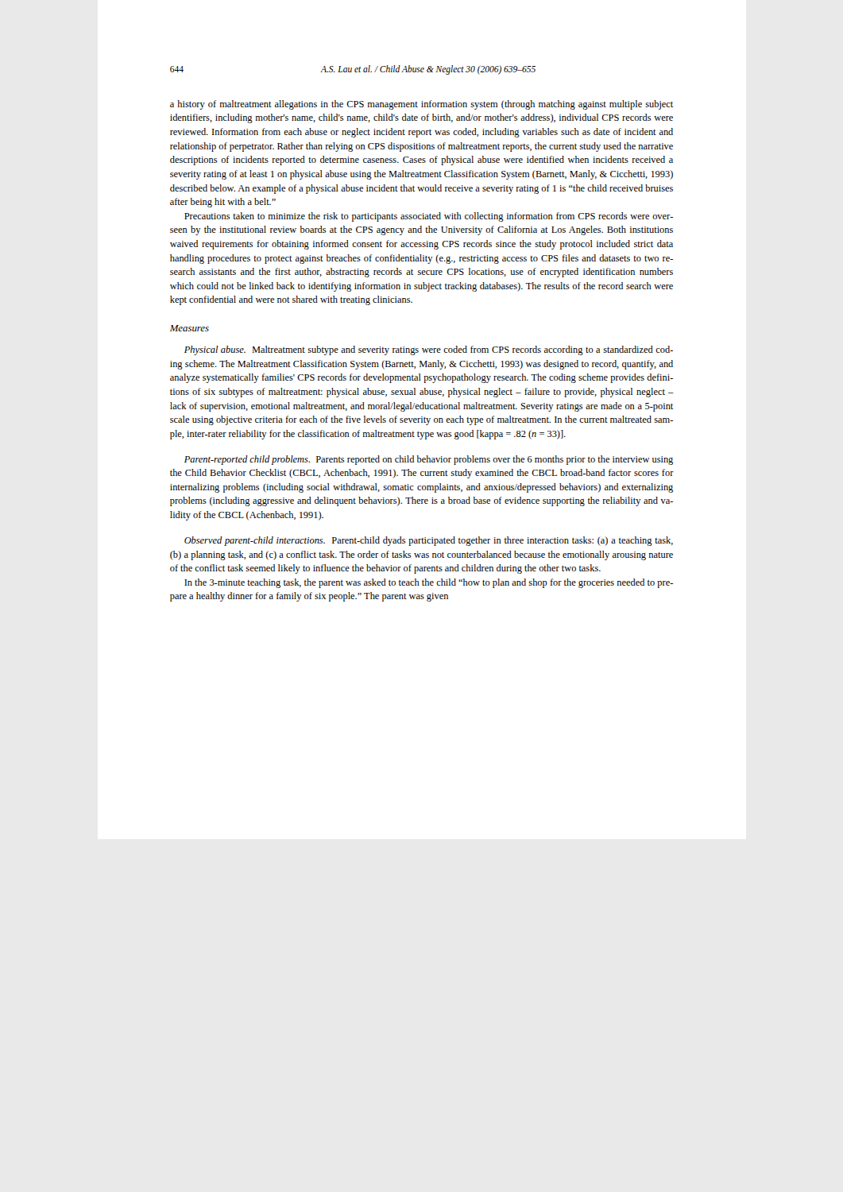644
A.S. Lau et al. / Child Abuse & Neglect 30 (2006) 639–655
a history of maltreatment allegations in the CPS management information system (through matching against multiple subject identifiers, including mother's name, child's name, child's date of birth, and/or mother's address), individual CPS records were reviewed. Information from each abuse or neglect incident report was coded, including variables such as date of incident and relationship of perpetrator. Rather than relying on CPS dispositions of maltreatment reports, the current study used the narrative descriptions of incidents reported to determine caseness. Cases of physical abuse were identified when incidents received a severity rating of at least 1 on physical abuse using the Maltreatment Classification System (Barnett, Manly, & Cicchetti, 1993) described below. An example of a physical abuse incident that would receive a severity rating of 1 is “the child received bruises after being hit with a belt.”
Precautions taken to minimize the risk to participants associated with collecting information from CPS records were overseen by the institutional review boards at the CPS agency and the University of California at Los Angeles. Both institutions waived requirements for obtaining informed consent for accessing CPS records since the study protocol included strict data handling procedures to protect against breaches of confidentiality (e.g., restricting access to CPS files and datasets to two research assistants and the first author, abstracting records at secure CPS locations, use of encrypted identification numbers which could not be linked back to identifying information in subject tracking databases). The results of the record search were kept confidential and were not shared with treating clinicians.
Measures
Physical abuse. Maltreatment subtype and severity ratings were coded from CPS records according to a standardized coding scheme. The Maltreatment Classification System (Barnett, Manly, & Cicchetti, 1993) was designed to record, quantify, and analyze systematically families' CPS records for developmental psychopathology research. The coding scheme provides definitions of six subtypes of maltreatment: physical abuse, sexual abuse, physical neglect – failure to provide, physical neglect – lack of supervision, emotional maltreatment, and moral/legal/educational maltreatment. Severity ratings are made on a 5-point scale using objective criteria for each of the five levels of severity on each type of maltreatment. In the current maltreated sample, inter-rater reliability for the classification of maltreatment type was good [kappa = .82 (n = 33)].
Parent-reported child problems. Parents reported on child behavior problems over the 6 months prior to the interview using the Child Behavior Checklist (CBCL, Achenbach, 1991). The current study examined the CBCL broad-band factor scores for internalizing problems (including social withdrawal, somatic complaints, and anxious/depressed behaviors) and externalizing problems (including aggressive and delinquent behaviors). There is a broad base of evidence supporting the reliability and validity of the CBCL (Achenbach, 1991).
Observed parent-child interactions. Parent-child dyads participated together in three interaction tasks: (a) a teaching task, (b) a planning task, and (c) a conflict task. The order of tasks was not counterbalanced because the emotionally arousing nature of the conflict task seemed likely to influence the behavior of parents and children during the other two tasks.
In the 3-minute teaching task, the parent was asked to teach the child “how to plan and shop for the groceries needed to prepare a healthy dinner for a family of six people.” The parent was given